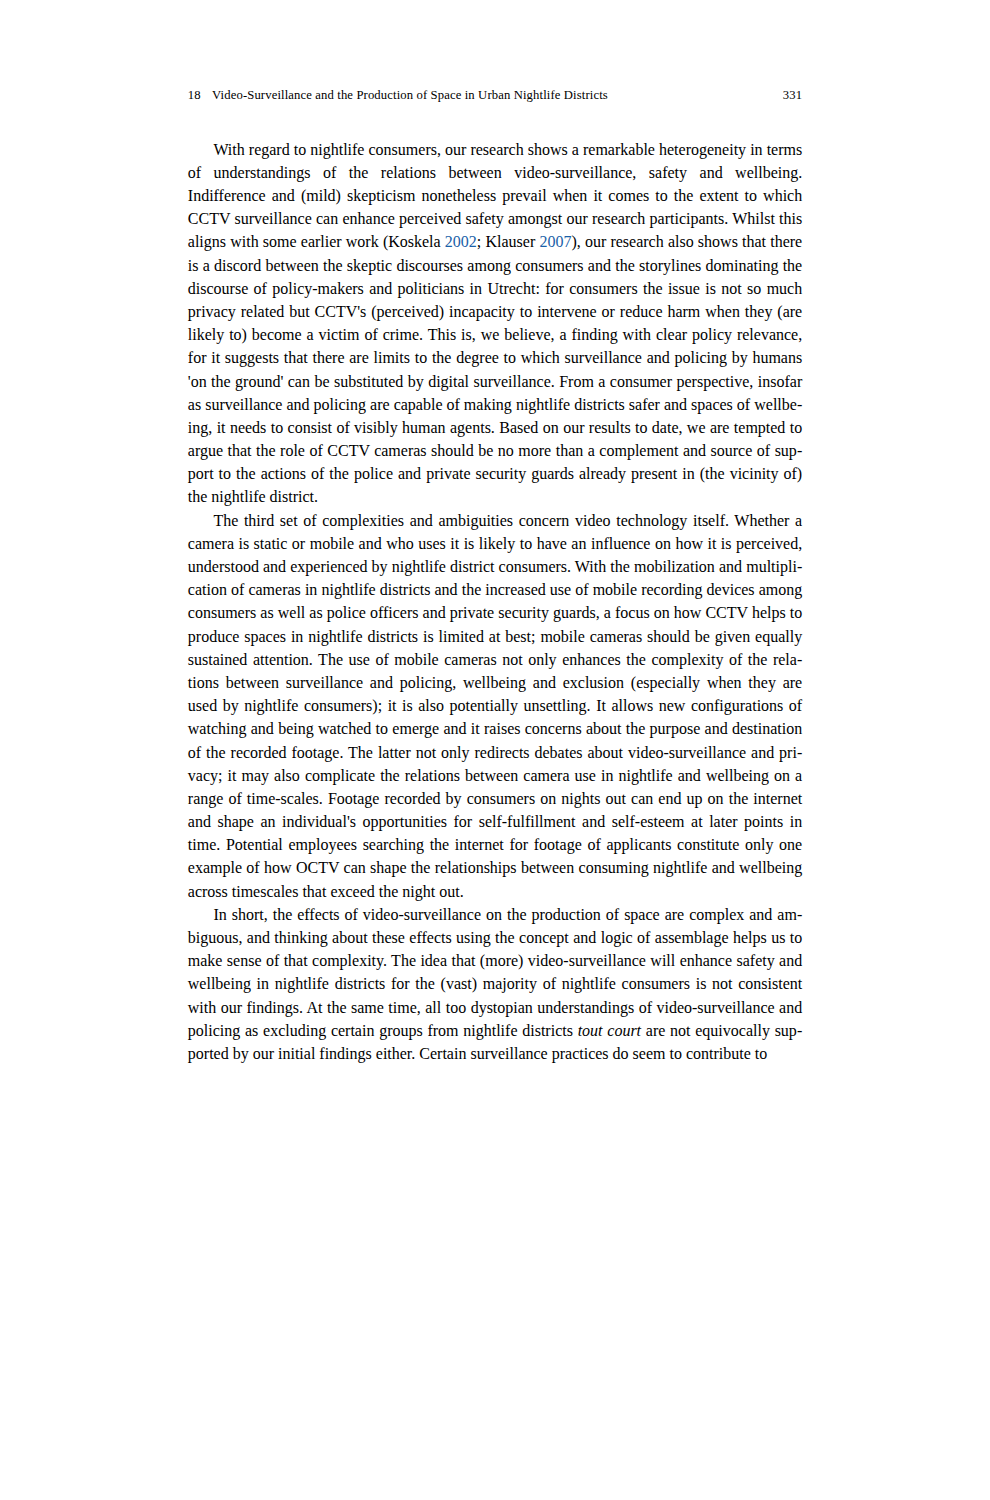18 Video-Surveillance and the Production of Space in Urban Nightlife Districts 331
With regard to nightlife consumers, our research shows a remarkable heterogeneity in terms of understandings of the relations between video-surveillance, safety and wellbeing. Indifference and (mild) skepticism nonetheless prevail when it comes to the extent to which CCTV surveillance can enhance perceived safety amongst our research participants. Whilst this aligns with some earlier work (Koskela 2002; Klauser 2007), our research also shows that there is a discord between the skeptic discourses among consumers and the storylines dominating the discourse of policy-makers and politicians in Utrecht: for consumers the issue is not so much privacy related but CCTV's (perceived) incapacity to intervene or reduce harm when they (are likely to) become a victim of crime. This is, we believe, a finding with clear policy relevance, for it suggests that there are limits to the degree to which surveillance and policing by humans 'on the ground' can be substituted by digital surveillance. From a consumer perspective, insofar as surveillance and policing are capable of making nightlife districts safer and spaces of wellbeing, it needs to consist of visibly human agents. Based on our results to date, we are tempted to argue that the role of CCTV cameras should be no more than a complement and source of support to the actions of the police and private security guards already present in (the vicinity of) the nightlife district.
The third set of complexities and ambiguities concern video technology itself. Whether a camera is static or mobile and who uses it is likely to have an influence on how it is perceived, understood and experienced by nightlife district consumers. With the mobilization and multiplication of cameras in nightlife districts and the increased use of mobile recording devices among consumers as well as police officers and private security guards, a focus on how CCTV helps to produce spaces in nightlife districts is limited at best; mobile cameras should be given equally sustained attention. The use of mobile cameras not only enhances the complexity of the relations between surveillance and policing, wellbeing and exclusion (especially when they are used by nightlife consumers); it is also potentially unsettling. It allows new configurations of watching and being watched to emerge and it raises concerns about the purpose and destination of the recorded footage. The latter not only redirects debates about video-surveillance and privacy; it may also complicate the relations between camera use in nightlife and wellbeing on a range of time-scales. Footage recorded by consumers on nights out can end up on the internet and shape an individual's opportunities for self-fulfillment and self-esteem at later points in time. Potential employees searching the internet for footage of applicants constitute only one example of how OCTV can shape the relationships between consuming nightlife and wellbeing across timescales that exceed the night out.
In short, the effects of video-surveillance on the production of space are complex and ambiguous, and thinking about these effects using the concept and logic of assemblage helps us to make sense of that complexity. The idea that (more) video-surveillance will enhance safety and wellbeing in nightlife districts for the (vast) majority of nightlife consumers is not consistent with our findings. At the same time, all too dystopian understandings of video-surveillance and policing as excluding certain groups from nightlife districts tout court are not equivocally supported by our initial findings either. Certain surveillance practices do seem to contribute to